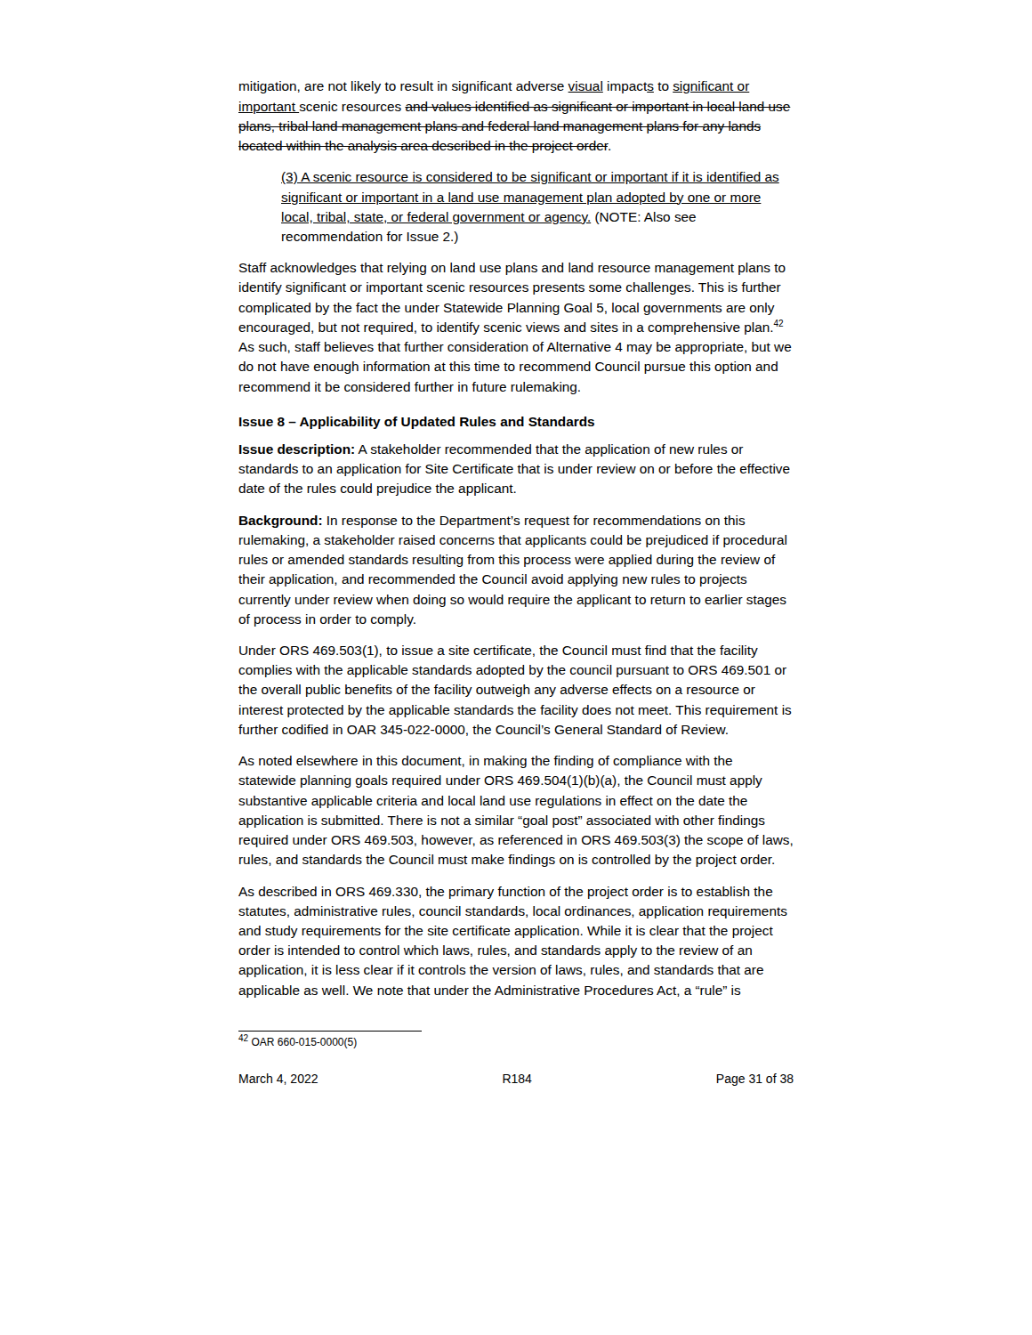mitigation, are not likely to result in significant adverse visual impacts to significant or important scenic resources and values identified as significant or important in local land use plans, tribal land management plans and federal land management plans for any lands located within the analysis area described in the project order.
(3) A scenic resource is considered to be significant or important if it is identified as significant or important in a land use management plan adopted by one or more local, tribal, state, or federal government or agency. (NOTE: Also see recommendation for Issue 2.)
Staff acknowledges that relying on land use plans and land resource management plans to identify significant or important scenic resources presents some challenges. This is further complicated by the fact the under Statewide Planning Goal 5, local governments are only encouraged, but not required, to identify scenic views and sites in a comprehensive plan.42 As such, staff believes that further consideration of Alternative 4 may be appropriate, but we do not have enough information at this time to recommend Council pursue this option and recommend it be considered further in future rulemaking.
Issue 8 – Applicability of Updated Rules and Standards
Issue description: A stakeholder recommended that the application of new rules or standards to an application for Site Certificate that is under review on or before the effective date of the rules could prejudice the applicant.
Background: In response to the Department’s request for recommendations on this rulemaking, a stakeholder raised concerns that applicants could be prejudiced if procedural rules or amended standards resulting from this process were applied during the review of their application, and recommended the Council avoid applying new rules to projects currently under review when doing so would require the applicant to return to earlier stages of process in order to comply.
Under ORS 469.503(1), to issue a site certificate, the Council must find that the facility complies with the applicable standards adopted by the council pursuant to ORS 469.501 or the overall public benefits of the facility outweigh any adverse effects on a resource or interest protected by the applicable standards the facility does not meet. This requirement is further codified in OAR 345-022-0000, the Council’s General Standard of Review.
As noted elsewhere in this document, in making the finding of compliance with the statewide planning goals required under ORS 469.504(1)(b)(a), the Council must apply substantive applicable criteria and local land use regulations in effect on the date the application is submitted. There is not a similar “goal post” associated with other findings required under ORS 469.503, however, as referenced in ORS 469.503(3) the scope of laws, rules, and standards the Council must make findings on is controlled by the project order.
As described in ORS 469.330, the primary function of the project order is to establish the statutes, administrative rules, council standards, local ordinances, application requirements and study requirements for the site certificate application. While it is clear that the project order is intended to control which laws, rules, and standards apply to the review of an application, it is less clear if it controls the version of laws, rules, and standards that are applicable as well. We note that under the Administrative Procedures Act, a “rule” is
42 OAR 660-015-0000(5)
March 4, 2022 R184 Page 31 of 38